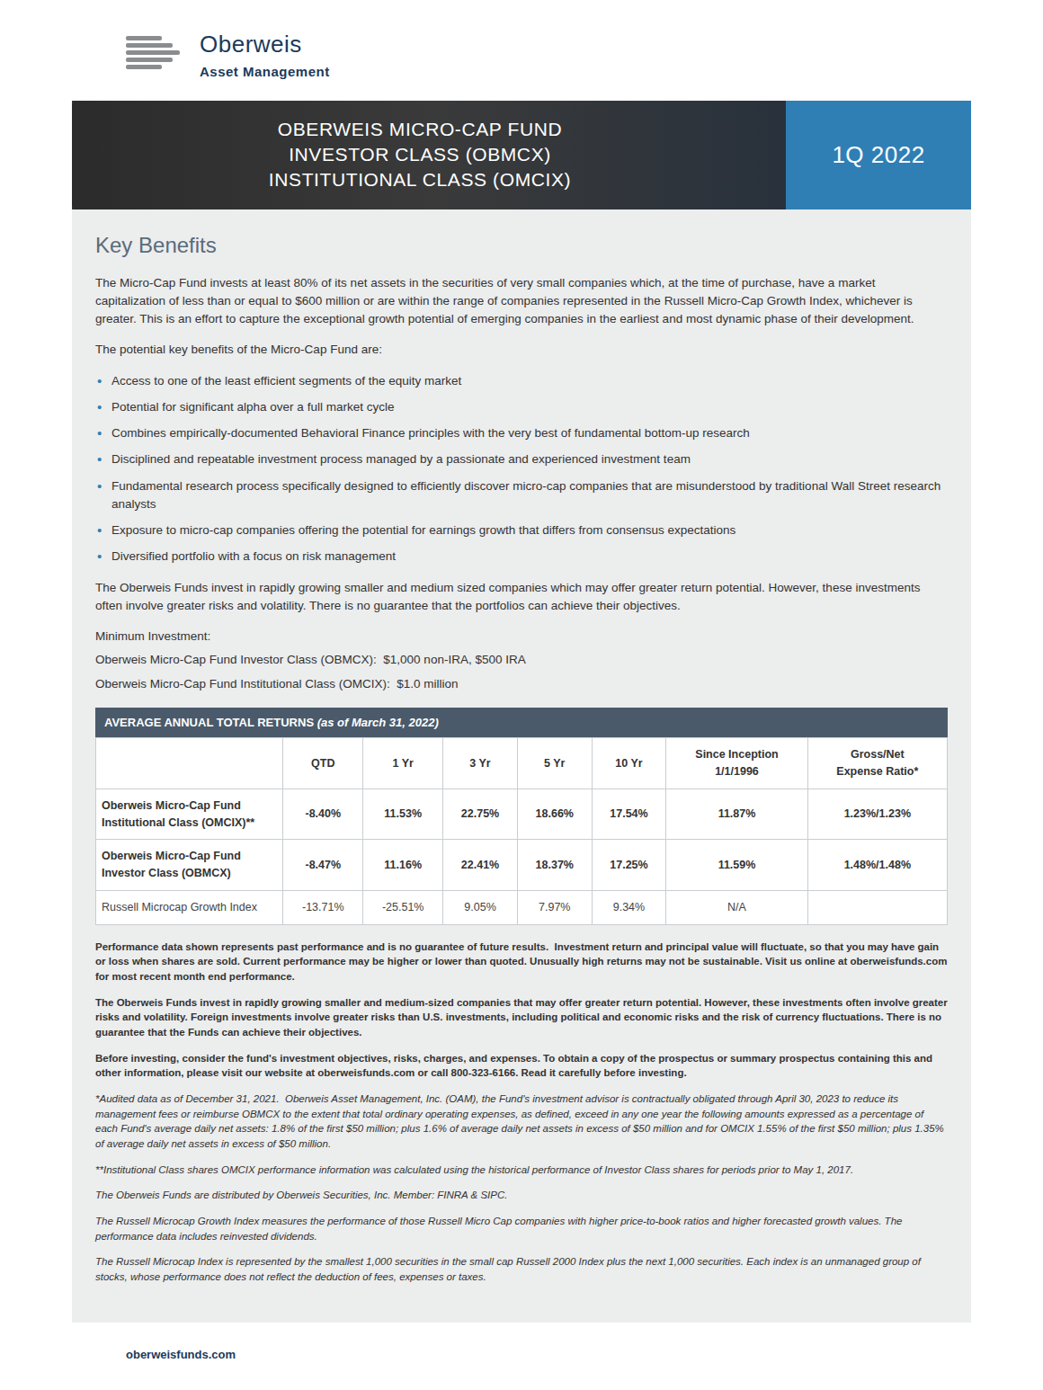Oberweis
Asset Management
OBERWEIS MICRO-CAP FUND
INVESTOR CLASS (OBMCX)
INSTITUTIONAL CLASS (OMCIX)
1Q 2022
Key Benefits
The Micro-Cap Fund invests at least 80% of its net assets in the securities of very small companies which, at the time of purchase, have a market capitalization of less than or equal to $600 million or are within the range of companies represented in the Russell Micro-Cap Growth Index, whichever is greater. This is an effort to capture the exceptional growth potential of emerging companies in the earliest and most dynamic phase of their development.
The potential key benefits of the Micro-Cap Fund are:
Access to one of the least efficient segments of the equity market
Potential for significant alpha over a full market cycle
Combines empirically-documented Behavioral Finance principles with the very best of fundamental bottom-up research
Disciplined and repeatable investment process managed by a passionate and experienced investment team
Fundamental research process specifically designed to efficiently discover micro-cap companies that are misunderstood by traditional Wall Street research analysts
Exposure to micro-cap companies offering the potential for earnings growth that differs from consensus expectations
Diversified portfolio with a focus on risk management
The Oberweis Funds invest in rapidly growing smaller and medium sized companies which may offer greater return potential. However, these investments often involve greater risks and volatility. There is no guarantee that the portfolios can achieve their objectives.
Minimum Investment:
Oberweis Micro-Cap Fund Investor Class (OBMCX): $1,000 non-IRA, $500 IRA
Oberweis Micro-Cap Fund Institutional Class (OMCIX): $1.0 million
AVERAGE ANNUAL TOTAL RETURNS (as of March 31, 2022)
| | QTD | 1 Yr | 3 Yr | 5 Yr | 10 Yr | Since Inception 1/1/1996 | Gross/Net Expense Ratio* |
| --- | --- | --- | --- | --- | --- | --- | --- |
| Oberweis Micro-Cap Fund Institutional Class (OMCIX)** | -8.40% | 11.53% | 22.75% | 18.66% | 17.54% | 11.87% | 1.23%/1.23% |
| Oberweis Micro-Cap Fund Investor Class (OBMCX) | -8.47% | 11.16% | 22.41% | 18.37% | 17.25% | 11.59% | 1.48%/1.48% |
| Russell Microcap Growth Index | -13.71% | -25.51% | 9.05% | 7.97% | 9.34% | N/A | |
Performance data shown represents past performance and is no guarantee of future results. Investment return and principal value will fluctuate, so that you may have gain or loss when shares are sold. Current performance may be higher or lower than quoted. Unusually high returns may not be sustainable. Visit us online at oberweisfunds.com for most recent month end performance.
The Oberweis Funds invest in rapidly growing smaller and medium-sized companies that may offer greater return potential. However, these investments often involve greater risks and volatility. Foreign investments involve greater risks than U.S. investments, including political and economic risks and the risk of currency fluctuations. There is no guarantee that the Funds can achieve their objectives.
Before investing, consider the fund's investment objectives, risks, charges, and expenses. To obtain a copy of the prospectus or summary prospectus containing this and other information, please visit our website at oberweisfunds.com or call 800-323-6166. Read it carefully before investing.
*Audited data as of December 31, 2021. Oberweis Asset Management, Inc. (OAM), the Fund's investment advisor is contractually obligated through April 30, 2023 to reduce its management fees or reimburse OBMCX to the extent that total ordinary operating expenses, as defined, exceed in any one year the following amounts expressed as a percentage of each Fund's average daily net assets: 1.8% of the first $50 million; plus 1.6% of average daily net assets in excess of $50 million and for OMCIX 1.55% of the first $50 million; plus 1.35% of average daily net assets in excess of $50 million.
**Institutional Class shares OMCIX performance information was calculated using the historical performance of Investor Class shares for periods prior to May 1, 2017.
The Oberweis Funds are distributed by Oberweis Securities, Inc. Member: FINRA & SIPC.
The Russell Microcap Growth Index measures the performance of those Russell Micro Cap companies with higher price-to-book ratios and higher forecasted growth values. The performance data includes reinvested dividends.
The Russell Microcap Index is represented by the smallest 1,000 securities in the small cap Russell 2000 Index plus the next 1,000 securities. Each index is an unmanaged group of stocks, whose performance does not reflect the deduction of fees, expenses or taxes.
oberweisfunds.com